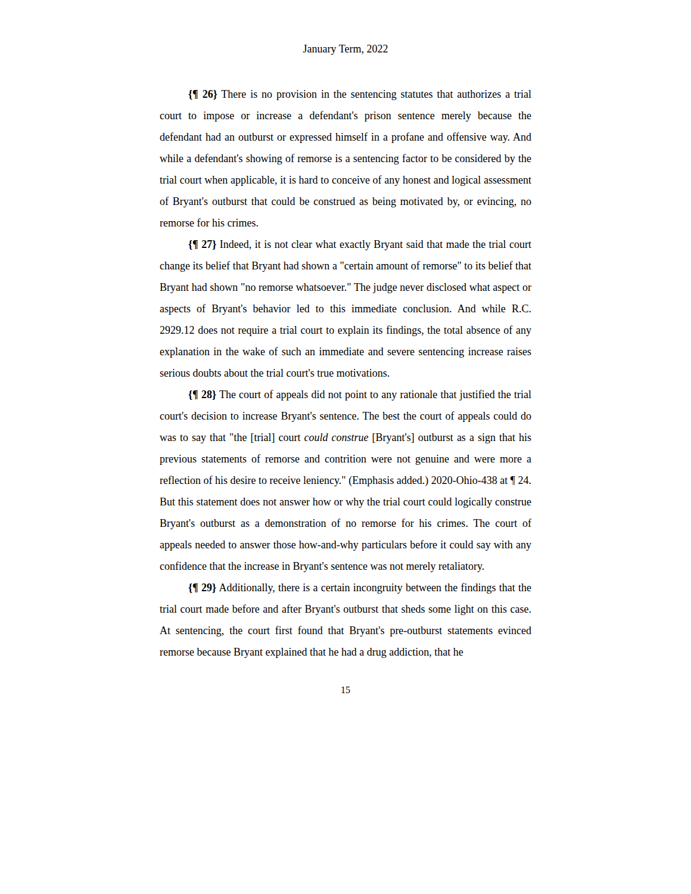January Term, 2022
{¶ 26} There is no provision in the sentencing statutes that authorizes a trial court to impose or increase a defendant's prison sentence merely because the defendant had an outburst or expressed himself in a profane and offensive way. And while a defendant's showing of remorse is a sentencing factor to be considered by the trial court when applicable, it is hard to conceive of any honest and logical assessment of Bryant's outburst that could be construed as being motivated by, or evincing, no remorse for his crimes.
{¶ 27} Indeed, it is not clear what exactly Bryant said that made the trial court change its belief that Bryant had shown a "certain amount of remorse" to its belief that Bryant had shown "no remorse whatsoever." The judge never disclosed what aspect or aspects of Bryant's behavior led to this immediate conclusion. And while R.C. 2929.12 does not require a trial court to explain its findings, the total absence of any explanation in the wake of such an immediate and severe sentencing increase raises serious doubts about the trial court's true motivations.
{¶ 28} The court of appeals did not point to any rationale that justified the trial court's decision to increase Bryant's sentence. The best the court of appeals could do was to say that "the [trial] court could construe [Bryant's] outburst as a sign that his previous statements of remorse and contrition were not genuine and were more a reflection of his desire to receive leniency." (Emphasis added.) 2020-Ohio-438 at ¶ 24. But this statement does not answer how or why the trial court could logically construe Bryant's outburst as a demonstration of no remorse for his crimes. The court of appeals needed to answer those how-and-why particulars before it could say with any confidence that the increase in Bryant's sentence was not merely retaliatory.
{¶ 29} Additionally, there is a certain incongruity between the findings that the trial court made before and after Bryant's outburst that sheds some light on this case. At sentencing, the court first found that Bryant's pre-outburst statements evinced remorse because Bryant explained that he had a drug addiction, that he
15